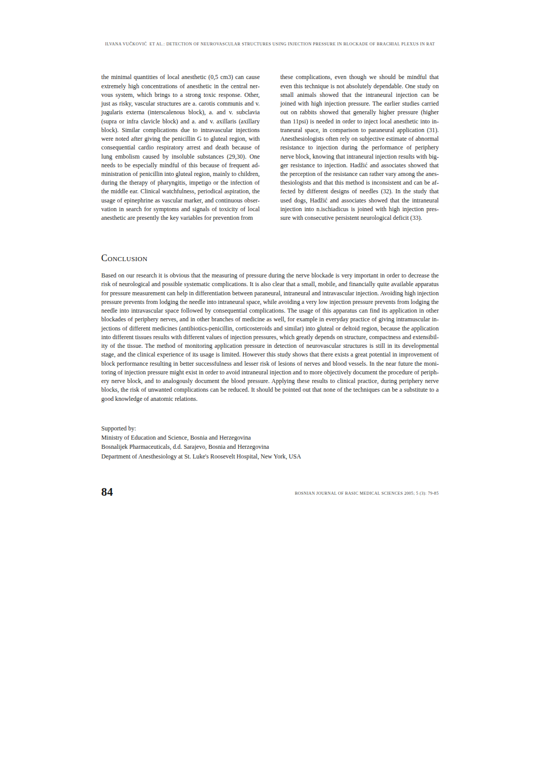Ilvana Vučković et al.: Detection of neurovascular structures using injection pressure in blockade of brachial plexus in rat
the minimal quantities of local anesthetic (0,5 cm3) can cause extremely high concentrations of anesthetic in the central nervous system, which brings to a strong toxic response. Other, just as risky, vascular structures are a. carotis communis and v. jugularis externa (interscalenous block), a. and v. subclavia (supra or infra clavicle block) and a. and v. axillaris (axillary block). Similar complications due to intravascular injections were noted after giving the penicillin G to gluteal region, with consequential cardio respiratory arrest and death because of lung embolism caused by insoluble substances (29,30). One needs to be especially mindful of this because of frequent administration of penicillin into gluteal region, mainly to children, during the therapy of pharyngitis, impetigo or the infection of the middle ear. Clinical watchfulness, periodical aspiration, the usage of epinephrine as vascular marker, and continuous observation in search for symptoms and signals of toxicity of local anesthetic are presently the key variables for prevention from
these complications, even though we should be mindful that even this technique is not absolutely dependable. One study on small animals showed that the intraneural injection can be joined with high injection pressure. The earlier studies carried out on rabbits showed that generally higher pressure (higher than 11psi) is needed in order to inject local anesthetic into intraneural space, in comparison to paraneural application (31). Anesthesiologists often rely on subjective estimate of abnormal resistance to injection during the performance of periphery nerve block, knowing that intraneural injection results with bigger resistance to injection. Hadžić and associates showed that the perception of the resistance can rather vary among the anesthesiologists and that this method is inconsistent and can be affected by different designs of needles (32). In the study that used dogs, Hadžić and associates showed that the intraneural injection into n.ischiadicus is joined with high injection pressure with consecutive persistent neurological deficit (33).
Conclusion
Based on our research it is obvious that the measuring of pressure during the nerve blockade is very important in order to decrease the risk of neurological and possible systematic complications. It is also clear that a small, mobile, and financially quite available apparatus for pressure measurement can help in differentiation between paraneural, intraneural and intravascular injection. Avoiding high injection pressure prevents from lodging the needle into intraneural space, while avoiding a very low injection pressure prevents from lodging the needle into intravascular space followed by consequential complications. The usage of this apparatus can find its application in other blockades of periphery nerves, and in other branches of medicine as well, for example in everyday practice of giving intramuscular injections of different medicines (antibiotics-penicillin, corticosteroids and similar) into gluteal or deltoid region, because the application into different tissues results with different values of injection pressures, which greatly depends on structure, compactness and extensibility of the tissue. The method of monitoring application pressure in detection of neurovascular structures is still in its developmental stage, and the clinical experience of its usage is limited. However this study shows that there exists a great potential in improvement of block performance resulting in better successfulness and lesser risk of lesions of nerves and blood vessels. In the near future the monitoring of injection pressure might exist in order to avoid intraneural injection and to more objectively document the procedure of periphery nerve block, and to analogously document the blood pressure. Applying these results to clinical practice, during periphery nerve blocks, the risk of unwanted complications can be reduced. It should be pointed out that none of the techniques can be a substitute to a good knowledge of anatomic relations.
Supported by:
Ministry of Education and Science, Bosnia and Herzegovina
Bosnalijek Pharmaceuticals, d.d. Sarajevo, Bosnia and Herzegovina
Department of Anesthesiology at St. Luke's Roosevelt Hospital, New York, USA
84
Bosnian Journal of Basic Medical Sciences 2005; 5 (3): 79-85